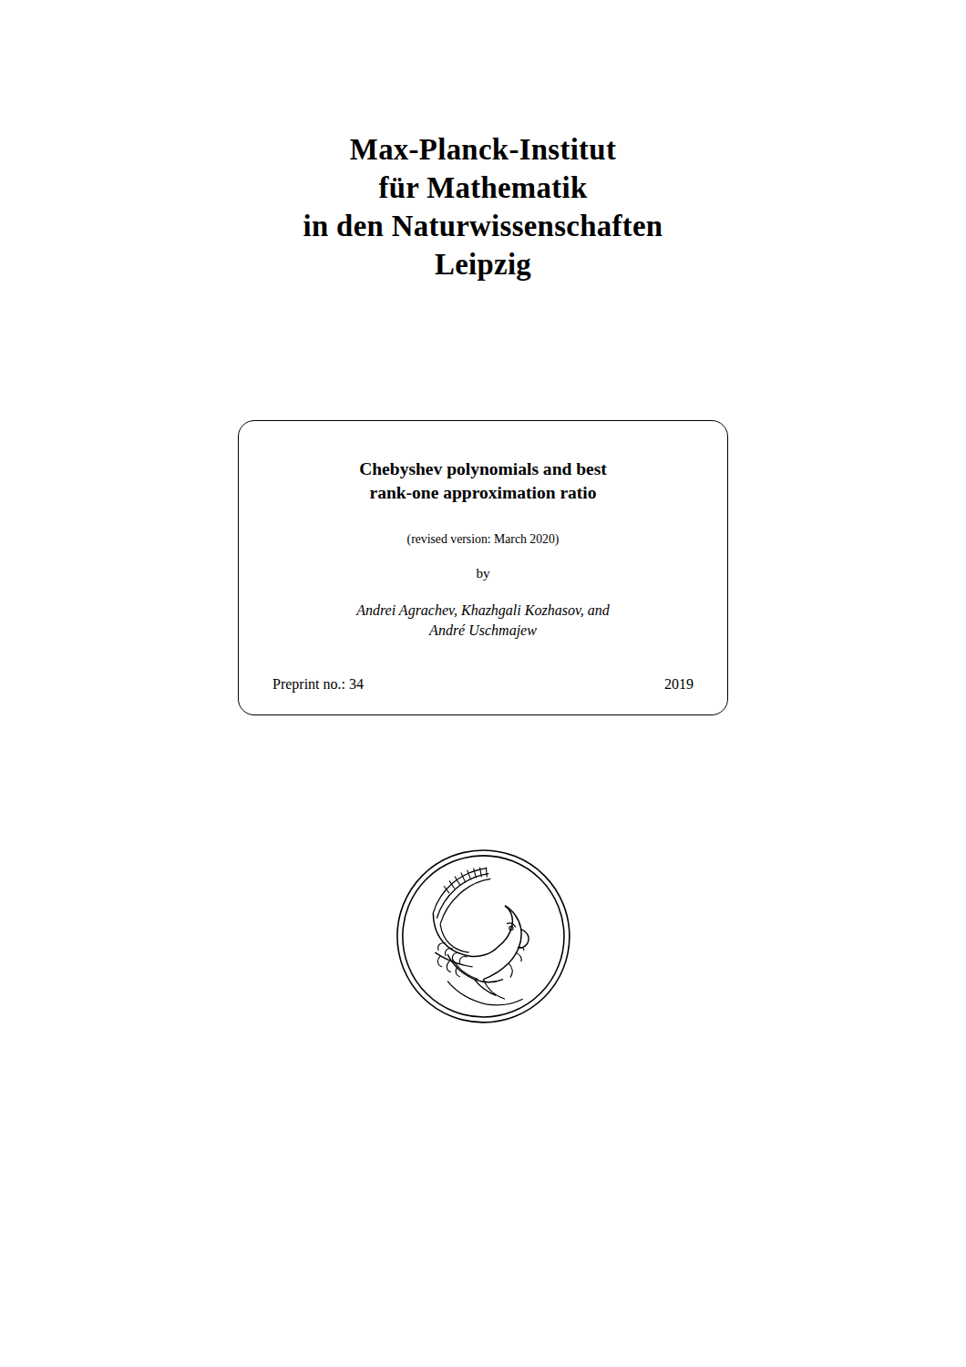Max-Planck-Institut für Mathematik in den Naturwissenschaften Leipzig
Chebyshev polynomials and best
rank-one approximation ratio
(revised version: March 2020)
by
Andrei Agrachev, Khazhgali Kozhasov, and
André Uschmajew
Preprint no.: 34 2019